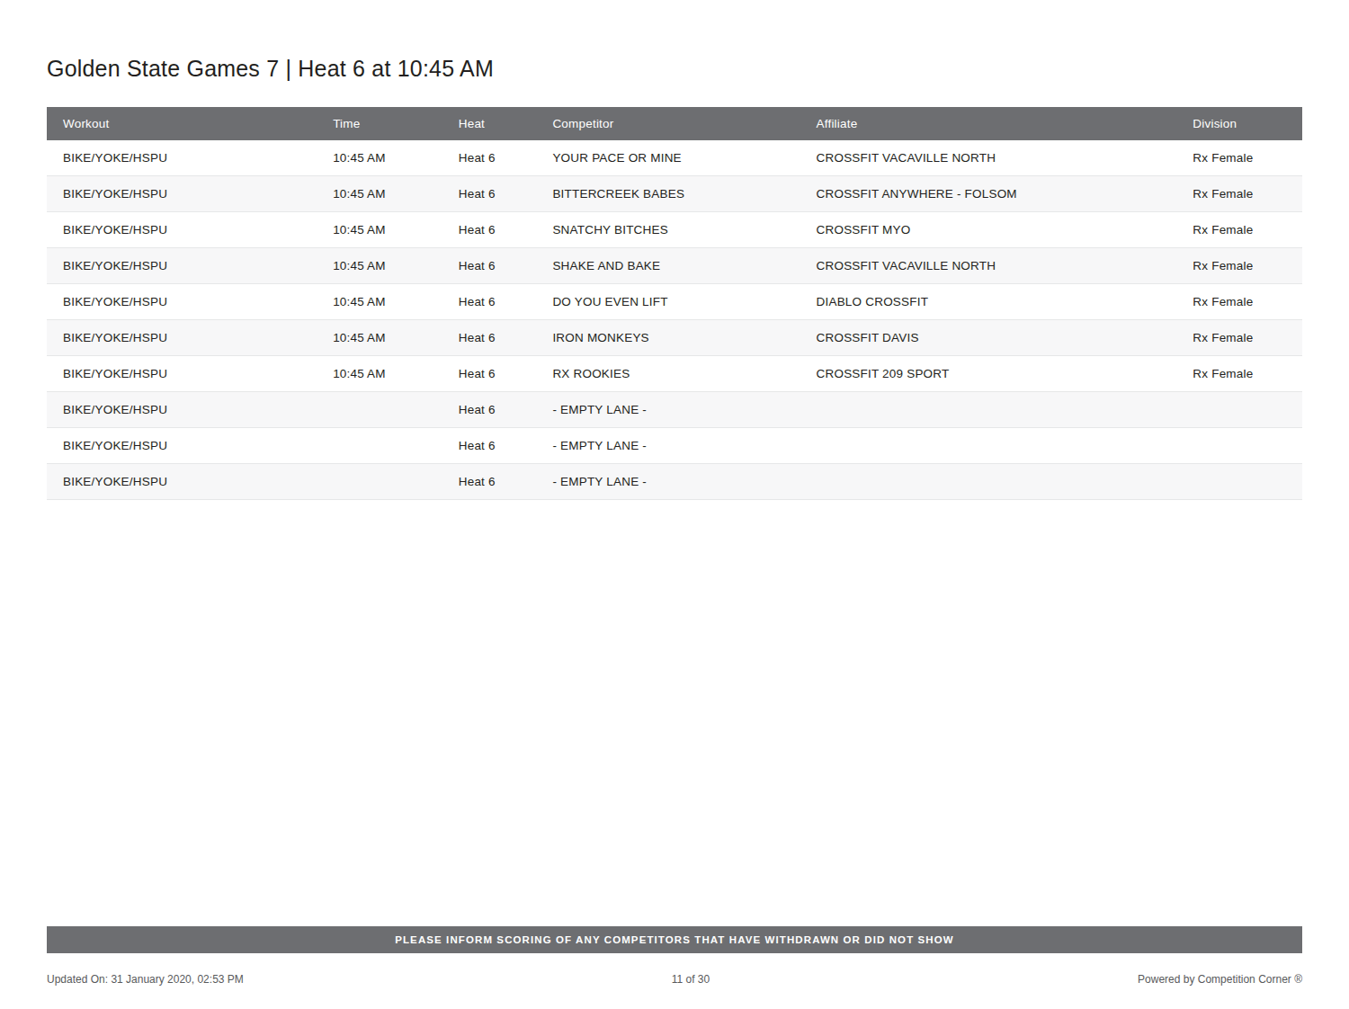Golden State Games 7 | Heat 6 at 10:45 AM
| Workout | Time | Heat | Competitor | Affiliate | Division |
| --- | --- | --- | --- | --- | --- |
| BIKE/YOKE/HSPU | 10:45 AM | Heat 6 | YOUR PACE OR MINE | CROSSFIT VACAVILLE NORTH | Rx Female |
| BIKE/YOKE/HSPU | 10:45 AM | Heat 6 | BITTERCREEK BABES | CROSSFIT ANYWHERE - FOLSOM | Rx Female |
| BIKE/YOKE/HSPU | 10:45 AM | Heat 6 | SNATCHY BITCHES | CROSSFIT MYO | Rx Female |
| BIKE/YOKE/HSPU | 10:45 AM | Heat 6 | SHAKE AND BAKE | CROSSFIT VACAVILLE NORTH | Rx Female |
| BIKE/YOKE/HSPU | 10:45 AM | Heat 6 | DO YOU EVEN LIFT | DIABLO CROSSFIT | Rx Female |
| BIKE/YOKE/HSPU | 10:45 AM | Heat 6 | IRON MONKEYS | CROSSFIT DAVIS | Rx Female |
| BIKE/YOKE/HSPU | 10:45 AM | Heat 6 | RX ROOKIES | CROSSFIT 209 SPORT | Rx Female |
| BIKE/YOKE/HSPU | | Heat 6 | - EMPTY LANE - | | |
| BIKE/YOKE/HSPU | | Heat 6 | - EMPTY LANE - | | |
| BIKE/YOKE/HSPU | | Heat 6 | - EMPTY LANE - | | |
PLEASE INFORM SCORING OF ANY COMPETITORS THAT HAVE WITHDRAWN OR DID NOT SHOW
Updated On: 31 January 2020, 02:53 PM Powered by Competition Corner ®
11 of 30